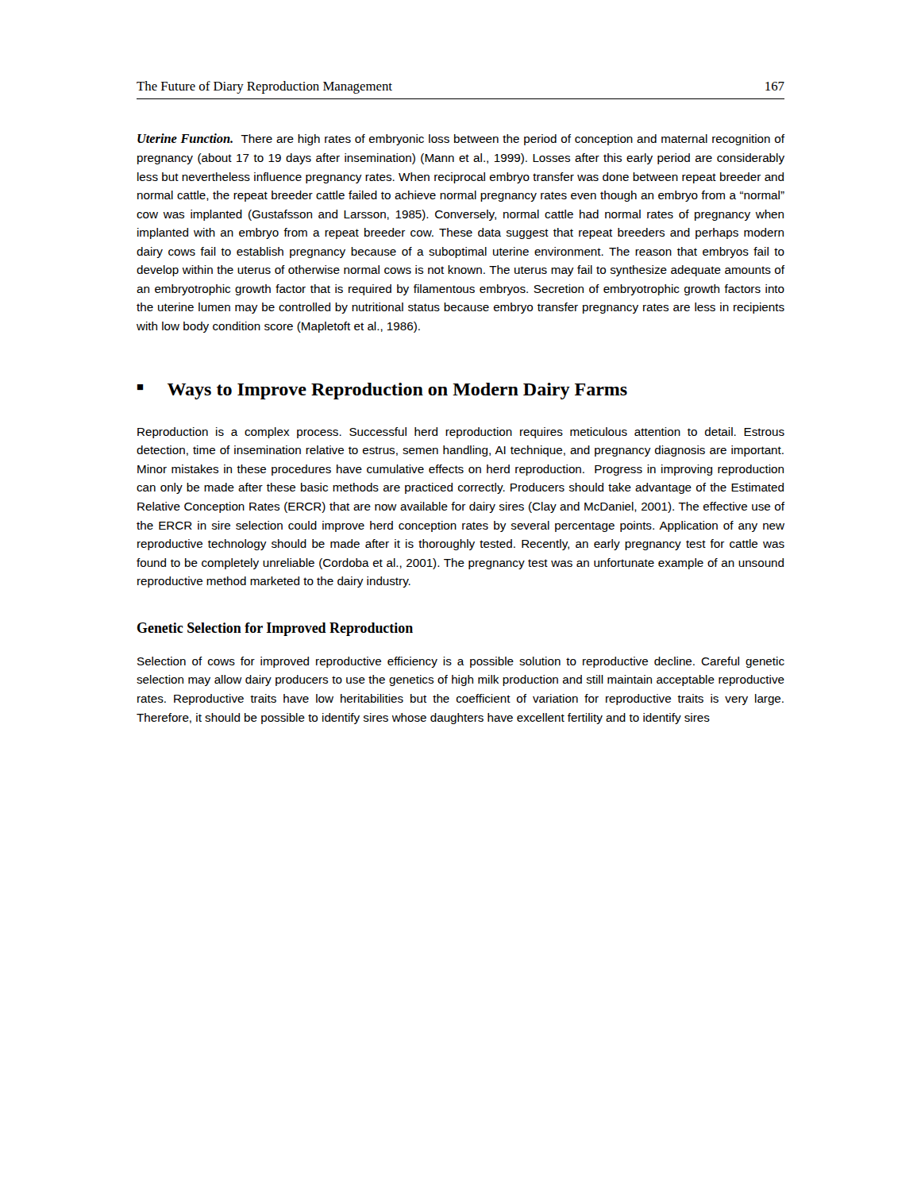The Future of Diary Reproduction Management 167
Uterine Function. There are high rates of embryonic loss between the period of conception and maternal recognition of pregnancy (about 17 to 19 days after insemination) (Mann et al., 1999). Losses after this early period are considerably less but nevertheless influence pregnancy rates. When reciprocal embryo transfer was done between repeat breeder and normal cattle, the repeat breeder cattle failed to achieve normal pregnancy rates even though an embryo from a “normal” cow was implanted (Gustafsson and Larsson, 1985). Conversely, normal cattle had normal rates of pregnancy when implanted with an embryo from a repeat breeder cow. These data suggest that repeat breeders and perhaps modern dairy cows fail to establish pregnancy because of a suboptimal uterine environment. The reason that embryos fail to develop within the uterus of otherwise normal cows is not known. The uterus may fail to synthesize adequate amounts of an embryotrophic growth factor that is required by filamentous embryos. Secretion of embryotrophic growth factors into the uterine lumen may be controlled by nutritional status because embryo transfer pregnancy rates are less in recipients with low body condition score (Mapletoft et al., 1986).
Ways to Improve Reproduction on Modern Dairy Farms
Reproduction is a complex process. Successful herd reproduction requires meticulous attention to detail. Estrous detection, time of insemination relative to estrus, semen handling, AI technique, and pregnancy diagnosis are important. Minor mistakes in these procedures have cumulative effects on herd reproduction. Progress in improving reproduction can only be made after these basic methods are practiced correctly. Producers should take advantage of the Estimated Relative Conception Rates (ERCR) that are now available for dairy sires (Clay and McDaniel, 2001). The effective use of the ERCR in sire selection could improve herd conception rates by several percentage points. Application of any new reproductive technology should be made after it is thoroughly tested. Recently, an early pregnancy test for cattle was found to be completely unreliable (Cordoba et al., 2001). The pregnancy test was an unfortunate example of an unsound reproductive method marketed to the dairy industry.
Genetic Selection for Improved Reproduction
Selection of cows for improved reproductive efficiency is a possible solution to reproductive decline. Careful genetic selection may allow dairy producers to use the genetics of high milk production and still maintain acceptable reproductive rates. Reproductive traits have low heritabilities but the coefficient of variation for reproductive traits is very large. Therefore, it should be possible to identify sires whose daughters have excellent fertility and to identify sires